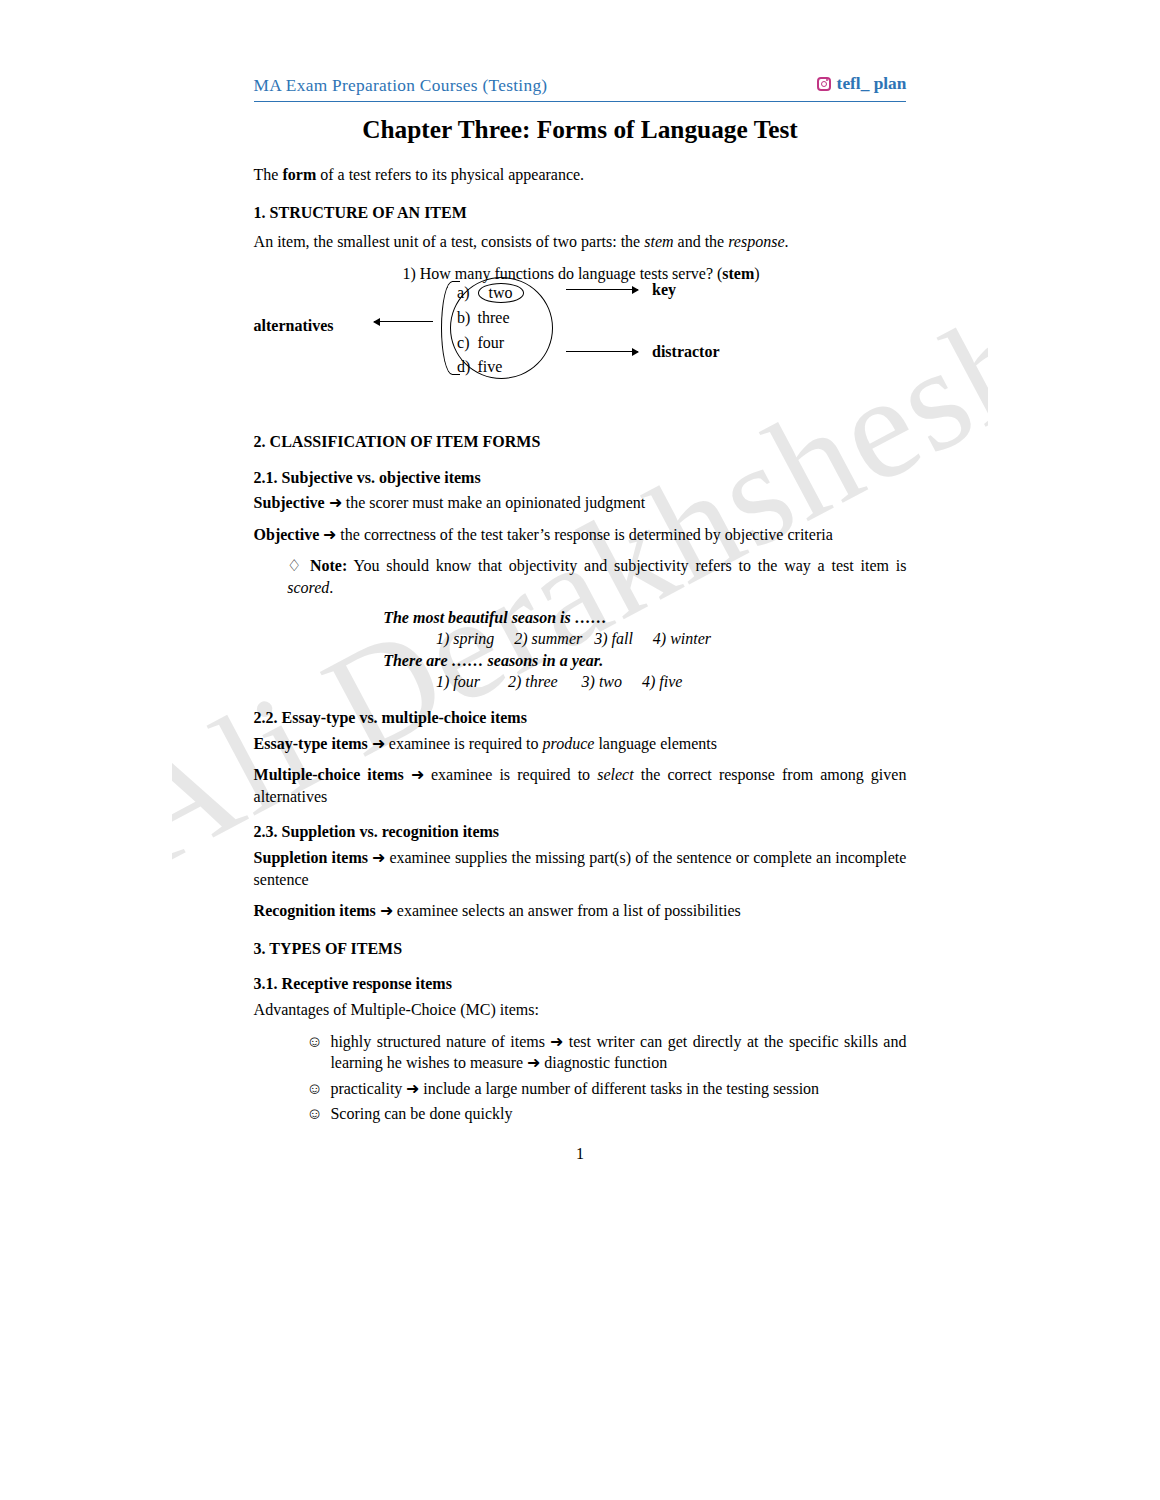Ali Derakhshesh
MA Exam Preparation Courses (Testing)
tefl_ plan
Chapter Three: Forms of Language Test
The form of a test refers to its physical appearance.
1. STRUCTURE OF AN ITEM
An item, the smallest unit of a test, consists of two parts: the stem and the response.
1) How many functions do language tests serve? (stem)
alternatives
a) two
b) three
c) four
d) five
key
distractor
2. CLASSIFICATION OF ITEM FORMS
2.1. Subjective vs. objective items
Subjective ➜ the scorer must make an opinionated judgment
Objective ➜ the correctness of the test taker’s response is determined by objective criteria
♢Note: You should know that objectivity and subjectivity refers to the way a test item is scored.
The most beautiful season is ……
1) spring 2) summer 3) fall 4) winter
There are …… seasons in a year.
1) four 2) three 3) two 4) five
2.2. Essay-type vs. multiple-choice items
Essay-type items ➜ examinee is required to produce language elements
Multiple-choice items ➜ examinee is required to select the correct response from among given alternatives
2.3. Suppletion vs. recognition items
Suppletion items ➜ examinee supplies the missing part(s) of the sentence or complete an incomplete sentence
Recognition items ➜ examinee selects an answer from a list of possibilities
3. TYPES OF ITEMS
3.1. Receptive response items
Advantages of Multiple-Choice (MC) items:
highly structured nature of items ➜ test writer can get directly at the specific skills and learning he wishes to measure ➜ diagnostic function
practicality ➜ include a large number of different tasks in the testing session
Scoring can be done quickly
1